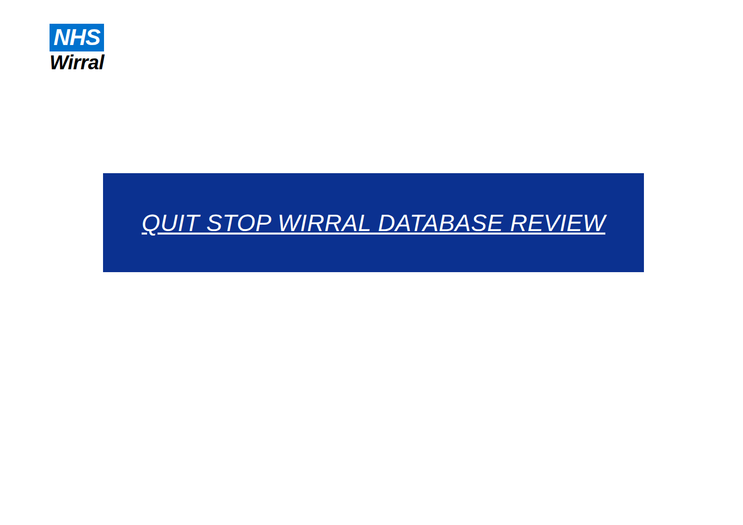NHS Wirral
QUIT STOP WIRRAL DATABASE REVIEW